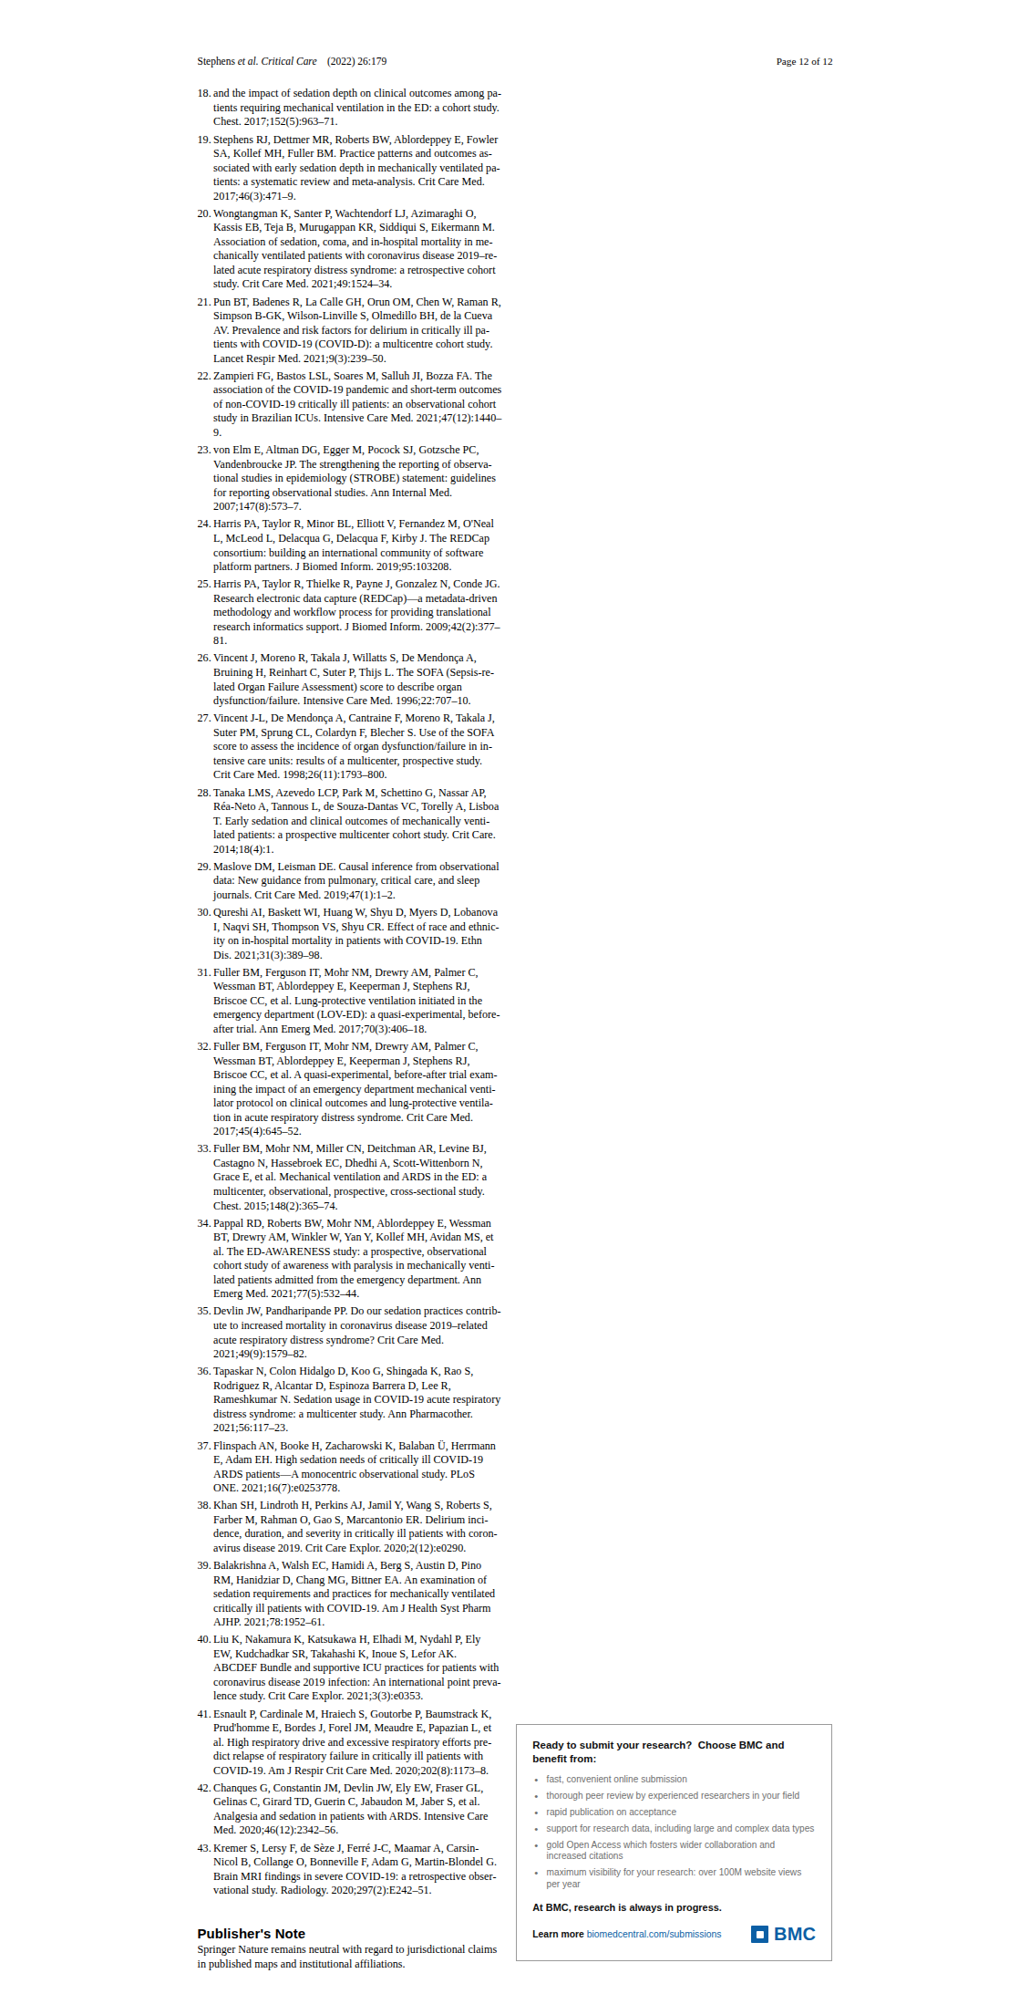Stephens et al. Critical Care (2022) 26:179
Page 12 of 12
and the impact of sedation depth on clinical outcomes among patients requiring mechanical ventilation in the ED: a cohort study. Chest. 2017;152(5):963–71.
Stephens RJ, Dettmer MR, Roberts BW, Ablordeppey E, Fowler SA, Kollef MH, Fuller BM. Practice patterns and outcomes associated with early sedation depth in mechanically ventilated patients: a systematic review and meta-analysis. Crit Care Med. 2017;46(3):471–9.
Wongtangman K, Santer P, Wachtendorf LJ, Azimaraghi O, Kassis EB, Teja B, Murugappan KR, Siddiqui S, Eikermann M. Association of sedation, coma, and in-hospital mortality in mechanically ventilated patients with coronavirus disease 2019–related acute respiratory distress syndrome: a retrospective cohort study. Crit Care Med. 2021;49:1524–34.
Pun BT, Badenes R, La Calle GH, Orun OM, Chen W, Raman R, Simpson B-GK, Wilson-Linville S, Olmedillo BH, de la Cueva AV. Prevalence and risk factors for delirium in critically ill patients with COVID-19 (COVID-D): a multicentre cohort study. Lancet Respir Med. 2021;9(3):239–50.
Zampieri FG, Bastos LSL, Soares M, Salluh JI, Bozza FA. The association of the COVID-19 pandemic and short-term outcomes of non-COVID-19 critically ill patients: an observational cohort study in Brazilian ICUs. Intensive Care Med. 2021;47(12):1440–9.
von Elm E, Altman DG, Egger M, Pocock SJ, Gotzsche PC, Vandenbroucke JP. The strengthening the reporting of observational studies in epidemiology (STROBE) statement: guidelines for reporting observational studies. Ann Internal Med. 2007;147(8):573–7.
Harris PA, Taylor R, Minor BL, Elliott V, Fernandez M, O'Neal L, McLeod L, Delacqua G, Delacqua F, Kirby J. The REDCap consortium: building an international community of software platform partners. J Biomed Inform. 2019;95:103208.
Harris PA, Taylor R, Thielke R, Payne J, Gonzalez N, Conde JG. Research electronic data capture (REDCap)—a metadata-driven methodology and workflow process for providing translational research informatics support. J Biomed Inform. 2009;42(2):377–81.
Vincent J, Moreno R, Takala J, Willatts S, De Mendonça A, Bruining H, Reinhart C, Suter P, Thijs L. The SOFA (Sepsis-related Organ Failure Assessment) score to describe organ dysfunction/failure. Intensive Care Med. 1996;22:707–10.
Vincent J-L, De Mendonça A, Cantraine F, Moreno R, Takala J, Suter PM, Sprung CL, Colardyn F, Blecher S. Use of the SOFA score to assess the incidence of organ dysfunction/failure in intensive care units: results of a multicenter, prospective study. Crit Care Med. 1998;26(11):1793–800.
Tanaka LMS, Azevedo LCP, Park M, Schettino G, Nassar AP, Réa-Neto A, Tannous L, de Souza-Dantas VC, Torelly A, Lisboa T. Early sedation and clinical outcomes of mechanically ventilated patients: a prospective multicenter cohort study. Crit Care. 2014;18(4):1.
Maslove DM, Leisman DE. Causal inference from observational data: New guidance from pulmonary, critical care, and sleep journals. Crit Care Med. 2019;47(1):1–2.
Qureshi AI, Baskett WI, Huang W, Shyu D, Myers D, Lobanova I, Naqvi SH, Thompson VS, Shyu CR. Effect of race and ethnicity on in-hospital mortality in patients with COVID-19. Ethn Dis. 2021;31(3):389–98.
Fuller BM, Ferguson IT, Mohr NM, Drewry AM, Palmer C, Wessman BT, Ablordeppey E, Keeperman J, Stephens RJ, Briscoe CC, et al. Lung-protective ventilation initiated in the emergency department (LOV-ED): a quasi-experimental, before-after trial. Ann Emerg Med. 2017;70(3):406–18.
Fuller BM, Ferguson IT, Mohr NM, Drewry AM, Palmer C, Wessman BT, Ablordeppey E, Keeperman J, Stephens RJ, Briscoe CC, et al. A quasi-experimental, before-after trial examining the impact of an emergency department mechanical ventilator protocol on clinical outcomes and lung-protective ventilation in acute respiratory distress syndrome. Crit Care Med. 2017;45(4):645–52.
Fuller BM, Mohr NM, Miller CN, Deitchman AR, Levine BJ, Castagno N, Hassebroek EC, Dhedhi A, Scott-Wittenborn N, Grace E, et al. Mechanical ventilation and ARDS in the ED: a multicenter, observational, prospective, cross-sectional study. Chest. 2015;148(2):365–74.
Pappal RD, Roberts BW, Mohr NM, Ablordeppey E, Wessman BT, Drewry AM, Winkler W, Yan Y, Kollef MH, Avidan MS, et al. The ED-AWARENESS study: a prospective, observational cohort study of awareness with paralysis in mechanically ventilated patients admitted from the emergency department. Ann Emerg Med. 2021;77(5):532–44.
Devlin JW, Pandharipande PP. Do our sedation practices contribute to increased mortality in coronavirus disease 2019–related acute respiratory distress syndrome? Crit Care Med. 2021;49(9):1579–82.
Tapaskar N, Colon Hidalgo D, Koo G, Shingada K, Rao S, Rodriguez R, Alcantar D, Espinoza Barrera D, Lee R, Rameshkumar N. Sedation usage in COVID-19 acute respiratory distress syndrome: a multicenter study. Ann Pharmacother. 2021;56:117–23.
Flinspach AN, Booke H, Zacharowski K, Balaban Ü, Herrmann E, Adam EH. High sedation needs of critically ill COVID-19 ARDS patients—A monocentric observational study. PLoS ONE. 2021;16(7):e0253778.
Khan SH, Lindroth H, Perkins AJ, Jamil Y, Wang S, Roberts S, Farber M, Rahman O, Gao S, Marcantonio ER. Delirium incidence, duration, and severity in critically ill patients with coronavirus disease 2019. Crit Care Explor. 2020;2(12):e0290.
Balakrishna A, Walsh EC, Hamidi A, Berg S, Austin D, Pino RM, Hanidziar D, Chang MG, Bittner EA. An examination of sedation requirements and practices for mechanically ventilated critically ill patients with COVID-19. Am J Health Syst Pharm AJHP. 2021;78:1952–61.
Liu K, Nakamura K, Katsukawa H, Elhadi M, Nydahl P, Ely EW, Kudchadkar SR, Takahashi K, Inoue S, Lefor AK. ABCDEF Bundle and supportive ICU practices for patients with coronavirus disease 2019 infection: An international point prevalence study. Crit Care Explor. 2021;3(3):e0353.
Esnault P, Cardinale M, Hraiech S, Goutorbe P, Baumstrack K, Prud'homme E, Bordes J, Forel JM, Meaudre E, Papazian L, et al. High respiratory drive and excessive respiratory efforts predict relapse of respiratory failure in critically ill patients with COVID-19. Am J Respir Crit Care Med. 2020;202(8):1173–8.
Chanques G, Constantin JM, Devlin JW, Ely EW, Fraser GL, Gelinas C, Girard TD, Guerin C, Jabaudon M, Jaber S, et al. Analgesia and sedation in patients with ARDS. Intensive Care Med. 2020;46(12):2342–56.
Kremer S, Lersy F, de Sèze J, Ferré J-C, Maamar A, Carsin-Nicol B, Collange O, Bonneville F, Adam G, Martin-Blondel G. Brain MRI findings in severe COVID-19: a retrospective observational study. Radiology. 2020;297(2):E242–51.
Publisher's Note
Springer Nature remains neutral with regard to jurisdictional claims in published maps and institutional affiliations.
Ready to submit your research? Choose BMC and benefit from:
fast, convenient online submission
thorough peer review by experienced researchers in your field
rapid publication on acceptance
support for research data, including large and complex data types
gold Open Access which fosters wider collaboration and increased citations
maximum visibility for your research: over 100M website views per year
At BMC, research is always in progress.
Learn more biomedcentral.com/submissions
BMC